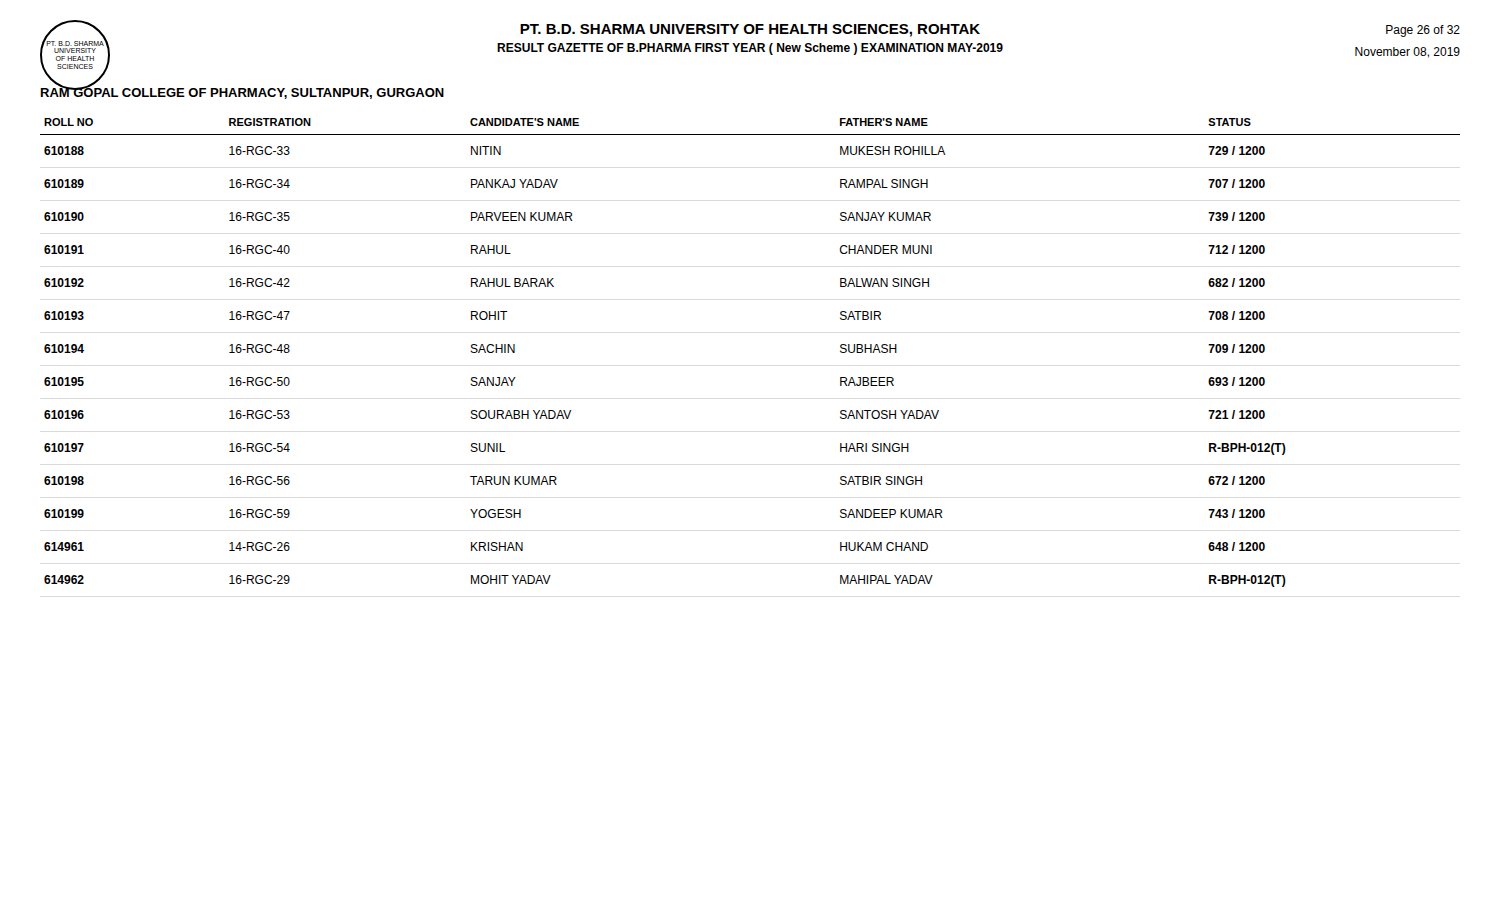PT. B.D. SHARMA
UNIVERSITY
OF HEALTH SCIENCES
Page 26 of 32
November 08, 2019
PT. B.D. SHARMA UNIVERSITY OF HEALTH SCIENCES, ROHTAK
RESULT GAZETTE OF B.PHARMA FIRST YEAR ( New Scheme ) EXAMINATION MAY-2019
RAM GOPAL COLLEGE OF PHARMACY, SULTANPUR, GURGAON
| ROLL NO | REGISTRATION | CANDIDATE'S NAME | FATHER'S NAME | STATUS |
| --- | --- | --- | --- | --- |
| 610188 | 16-RGC-33 | NITIN | MUKESH ROHILLA | 729 / 1200 |
| 610189 | 16-RGC-34 | PANKAJ YADAV | RAMPAL SINGH | 707 / 1200 |
| 610190 | 16-RGC-35 | PARVEEN KUMAR | SANJAY KUMAR | 739 / 1200 |
| 610191 | 16-RGC-40 | RAHUL | CHANDER MUNI | 712 / 1200 |
| 610192 | 16-RGC-42 | RAHUL BARAK | BALWAN SINGH | 682 / 1200 |
| 610193 | 16-RGC-47 | ROHIT | SATBIR | 708 / 1200 |
| 610194 | 16-RGC-48 | SACHIN | SUBHASH | 709 / 1200 |
| 610195 | 16-RGC-50 | SANJAY | RAJBEER | 693 / 1200 |
| 610196 | 16-RGC-53 | SOURABH YADAV | SANTOSH YADAV | 721 / 1200 |
| 610197 | 16-RGC-54 | SUNIL | HARI SINGH | R-BPH-012(T) |
| 610198 | 16-RGC-56 | TARUN KUMAR | SATBIR SINGH | 672 / 1200 |
| 610199 | 16-RGC-59 | YOGESH | SANDEEP KUMAR | 743 / 1200 |
| 614961 | 14-RGC-26 | KRISHAN | HUKAM CHAND | 648 / 1200 |
| 614962 | 16-RGC-29 | MOHIT YADAV | MAHIPAL YADAV | R-BPH-012(T) |